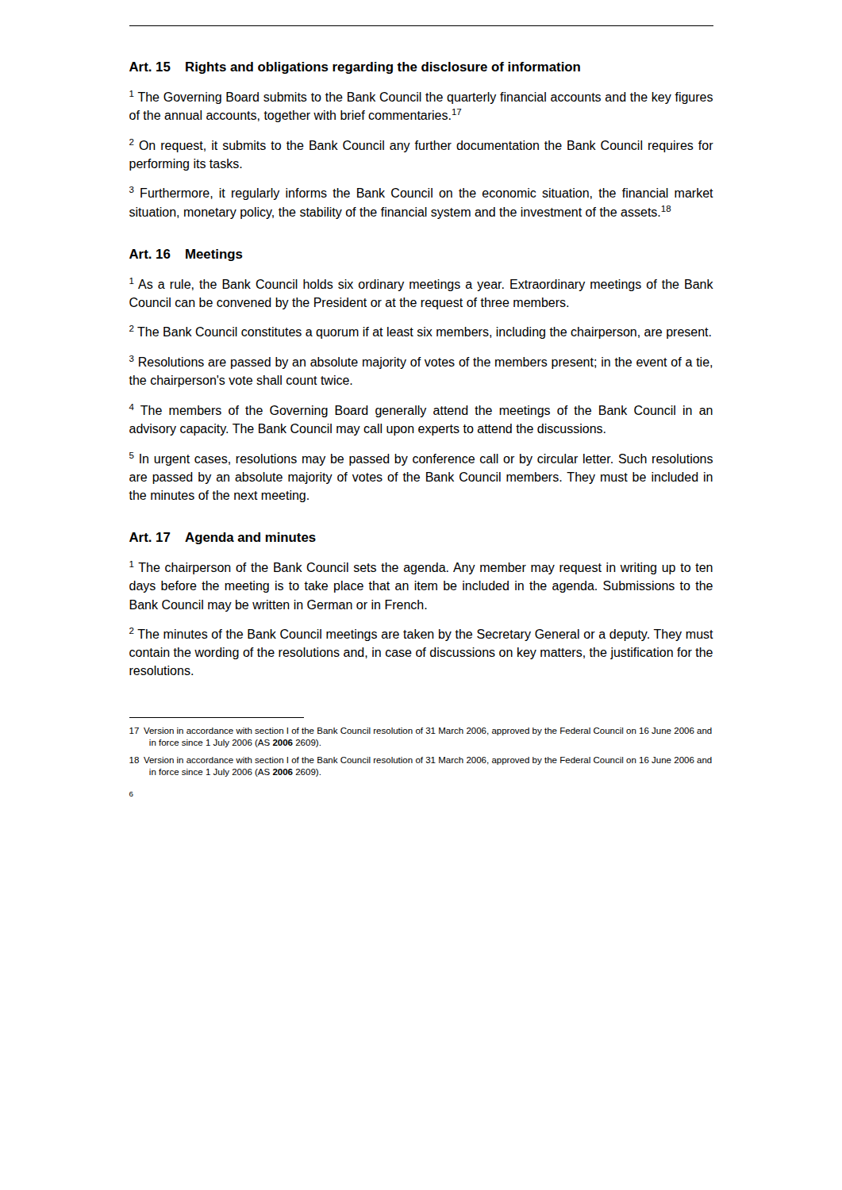Art. 15 Rights and obligations regarding the disclosure of information
1 The Governing Board submits to the Bank Council the quarterly financial accounts and the key figures of the annual accounts, together with brief commentaries.17
2 On request, it submits to the Bank Council any further documentation the Bank Council requires for performing its tasks.
3 Furthermore, it regularly informs the Bank Council on the economic situation, the financial market situation, monetary policy, the stability of the financial system and the investment of the assets.18
Art. 16 Meetings
1 As a rule, the Bank Council holds six ordinary meetings a year. Extraordinary meetings of the Bank Council can be convened by the President or at the request of three members.
2 The Bank Council constitutes a quorum if at least six members, including the chairperson, are present.
3 Resolutions are passed by an absolute majority of votes of the members present; in the event of a tie, the chairperson's vote shall count twice.
4 The members of the Governing Board generally attend the meetings of the Bank Council in an advisory capacity. The Bank Council may call upon experts to attend the discussions.
5 In urgent cases, resolutions may be passed by conference call or by circular letter. Such resolutions are passed by an absolute majority of votes of the Bank Council members. They must be included in the minutes of the next meeting.
Art. 17 Agenda and minutes
1 The chairperson of the Bank Council sets the agenda. Any member may request in writing up to ten days before the meeting is to take place that an item be included in the agenda. Submissions to the Bank Council may be written in German or in French.
2 The minutes of the Bank Council meetings are taken by the Secretary General or a deputy. They must contain the wording of the resolutions and, in case of discussions on key matters, the justification for the resolutions.
17 Version in accordance with section I of the Bank Council resolution of 31 March 2006, approved by the Federal Council on 16 June 2006 and in force since 1 July 2006 (AS 2006 2609).
18 Version in accordance with section I of the Bank Council resolution of 31 March 2006, approved by the Federal Council on 16 June 2006 and in force since 1 July 2006 (AS 2006 2609).
6